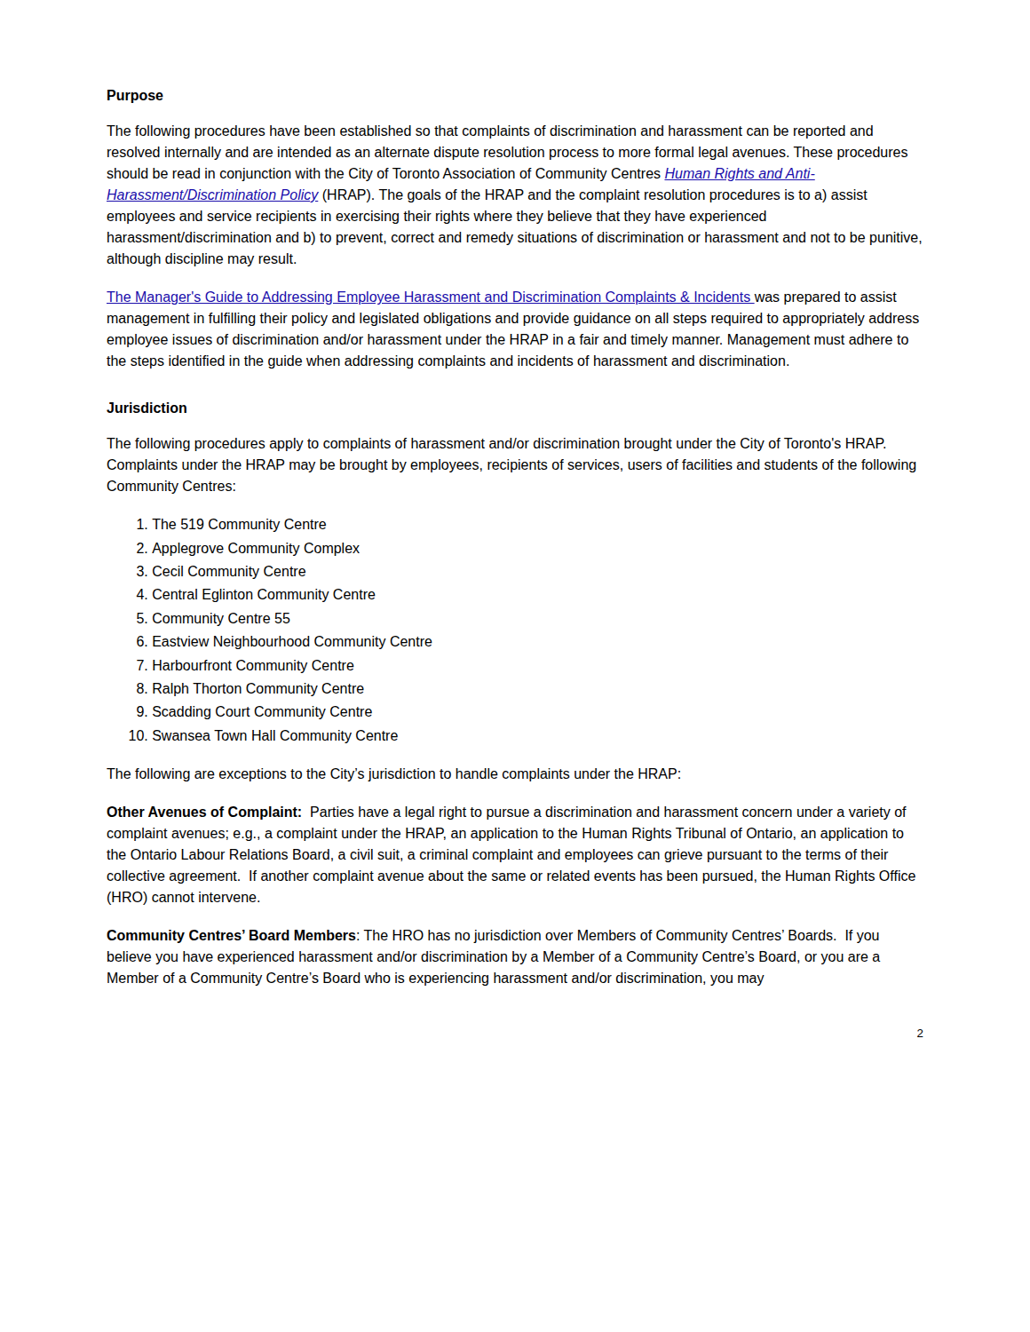Purpose
The following procedures have been established so that complaints of discrimination and harassment can be reported and resolved internally and are intended as an alternate dispute resolution process to more formal legal avenues. These procedures should be read in conjunction with the City of Toronto Association of Community Centres Human Rights and Anti-Harassment/Discrimination Policy (HRAP). The goals of the HRAP and the complaint resolution procedures is to a) assist employees and service recipients in exercising their rights where they believe that they have experienced harassment/discrimination and b) to prevent, correct and remedy situations of discrimination or harassment and not to be punitive, although discipline may result.
The Manager's Guide to Addressing Employee Harassment and Discrimination Complaints & Incidents was prepared to assist management in fulfilling their policy and legislated obligations and provide guidance on all steps required to appropriately address employee issues of discrimination and/or harassment under the HRAP in a fair and timely manner. Management must adhere to the steps identified in the guide when addressing complaints and incidents of harassment and discrimination.
Jurisdiction
The following procedures apply to complaints of harassment and/or discrimination brought under the City of Toronto's HRAP. Complaints under the HRAP may be brought by employees, recipients of services, users of facilities and students of the following Community Centres:
The 519 Community Centre
Applegrove Community Complex
Cecil Community Centre
Central Eglinton Community Centre
Community Centre 55
Eastview Neighbourhood Community Centre
Harbourfront Community Centre
Ralph Thorton Community Centre
Scadding Court Community Centre
Swansea Town Hall Community Centre
The following are exceptions to the City’s jurisdiction to handle complaints under the HRAP:
Other Avenues of Complaint: Parties have a legal right to pursue a discrimination and harassment concern under a variety of complaint avenues; e.g., a complaint under the HRAP, an application to the Human Rights Tribunal of Ontario, an application to the Ontario Labour Relations Board, a civil suit, a criminal complaint and employees can grieve pursuant to the terms of their collective agreement. If another complaint avenue about the same or related events has been pursued, the Human Rights Office (HRO) cannot intervene.
Community Centres’ Board Members: The HRO has no jurisdiction over Members of Community Centres’ Boards. If you believe you have experienced harassment and/or discrimination by a Member of a Community Centre’s Board, or you are a Member of a Community Centre’s Board who is experiencing harassment and/or discrimination, you may
2